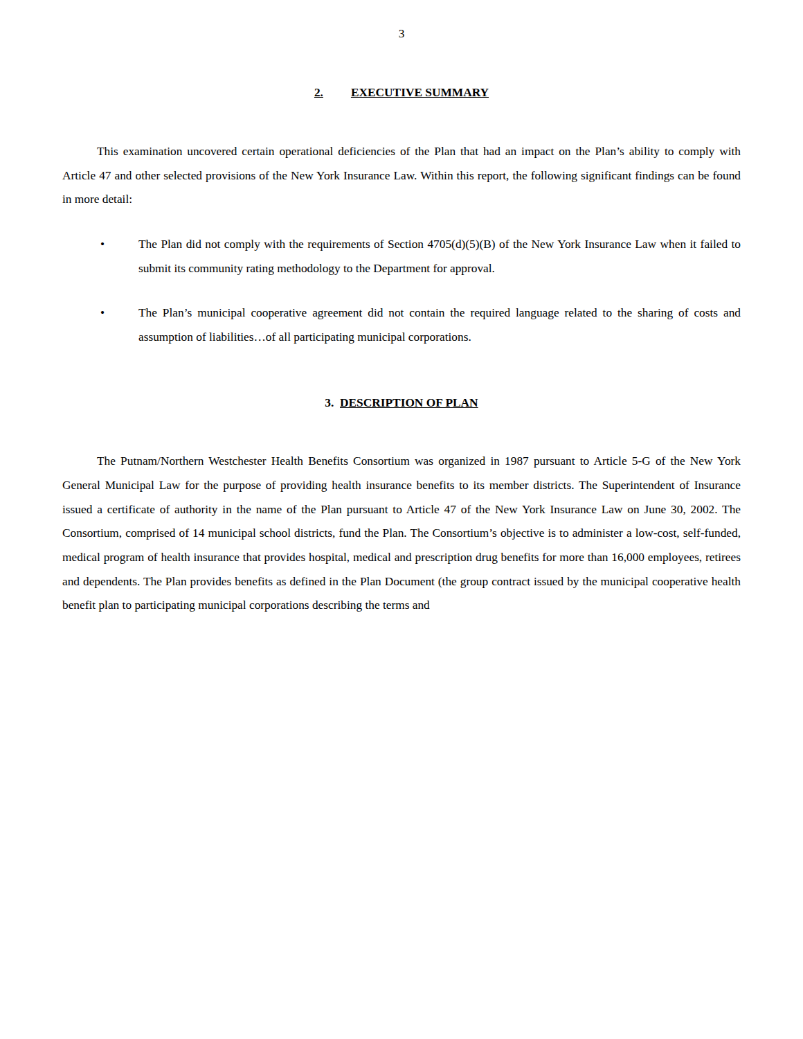3
2. EXECUTIVE SUMMARY
This examination uncovered certain operational deficiencies of the Plan that had an impact on the Plan’s ability to comply with Article 47 and other selected provisions of the New York Insurance Law. Within this report, the following significant findings can be found in more detail:
The Plan did not comply with the requirements of Section 4705(d)(5)(B) of the New York Insurance Law when it failed to submit its community rating methodology to the Department for approval.
The Plan’s municipal cooperative agreement did not contain the required language related to the sharing of costs and assumption of liabilities…of all participating municipal corporations.
3. DESCRIPTION OF PLAN
The Putnam/Northern Westchester Health Benefits Consortium was organized in 1987 pursuant to Article 5-G of the New York General Municipal Law for the purpose of providing health insurance benefits to its member districts. The Superintendent of Insurance issued a certificate of authority in the name of the Plan pursuant to Article 47 of the New York Insurance Law on June 30, 2002. The Consortium, comprised of 14 municipal school districts, fund the Plan. The Consortium’s objective is to administer a low-cost, self-funded, medical program of health insurance that provides hospital, medical and prescription drug benefits for more than 16,000 employees, retirees and dependents. The Plan provides benefits as defined in the Plan Document (the group contract issued by the municipal cooperative health benefit plan to participating municipal corporations describing the terms and